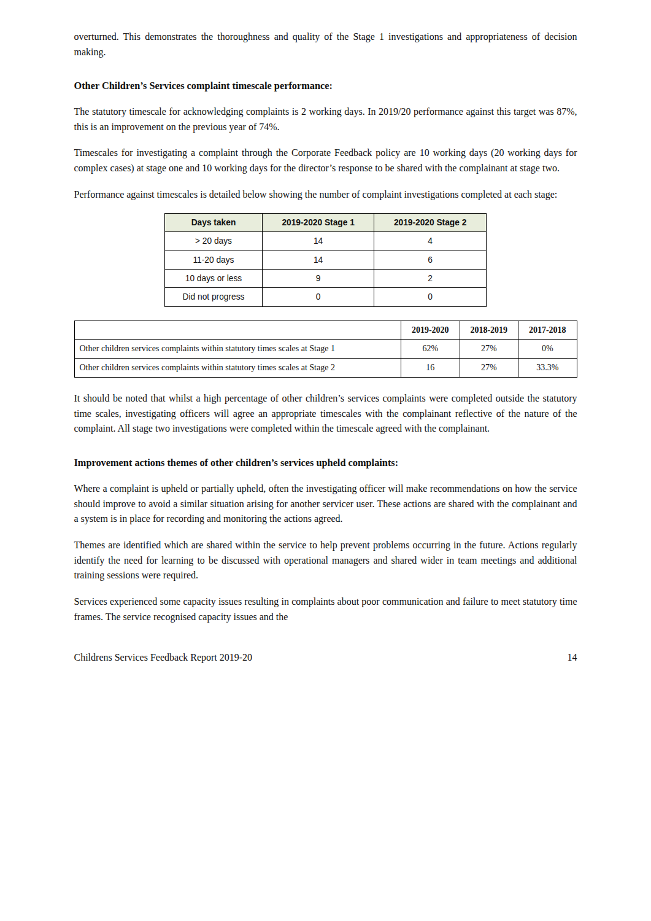overturned. This demonstrates the thoroughness and quality of the Stage 1 investigations and appropriateness of decision making.
Other Children’s Services complaint timescale performance:
The statutory timescale for acknowledging complaints is 2 working days. In 2019/20 performance against this target was 87%, this is an improvement on the previous year of 74%.
Timescales for investigating a complaint through the Corporate Feedback policy are 10 working days (20 working days for complex cases) at stage one and 10 working days for the director’s response to be shared with the complainant at stage two.
Performance against timescales is detailed below showing the number of complaint investigations completed at each stage:
| Days taken | 2019-2020 Stage 1 | 2019-2020 Stage 2 |
| --- | --- | --- |
| > 20 days | 14 | 4 |
| 11-20 days | 14 | 6 |
| 10 days or less | 9 | 2 |
| Did not progress | 0 | 0 |
| | 2019-2020 | 2018-2019 | 2017-2018 |
| --- | --- | --- | --- |
| Other children services complaints within statutory times scales at Stage 1 | 62% | 27% | 0% |
| Other children services complaints within statutory times scales at Stage 2 | 16 | 27% | 33.3% |
It should be noted that whilst a high percentage of other children’s services complaints were completed outside the statutory time scales, investigating officers will agree an appropriate timescales with the complainant reflective of the nature of the complaint. All stage two investigations were completed within the timescale agreed with the complainant.
Improvement actions themes of other children’s services upheld complaints:
Where a complaint is upheld or partially upheld, often the investigating officer will make recommendations on how the service should improve to avoid a similar situation arising for another servicer user. These actions are shared with the complainant and a system is in place for recording and monitoring the actions agreed.
Themes are identified which are shared within the service to help prevent problems occurring in the future. Actions regularly identify the need for learning to be discussed with operational managers and shared wider in team meetings and additional training sessions were required.
Services experienced some capacity issues resulting in complaints about poor communication and failure to meet statutory time frames. The service recognised capacity issues and the
Childrens Services Feedback Report 2019-20
14